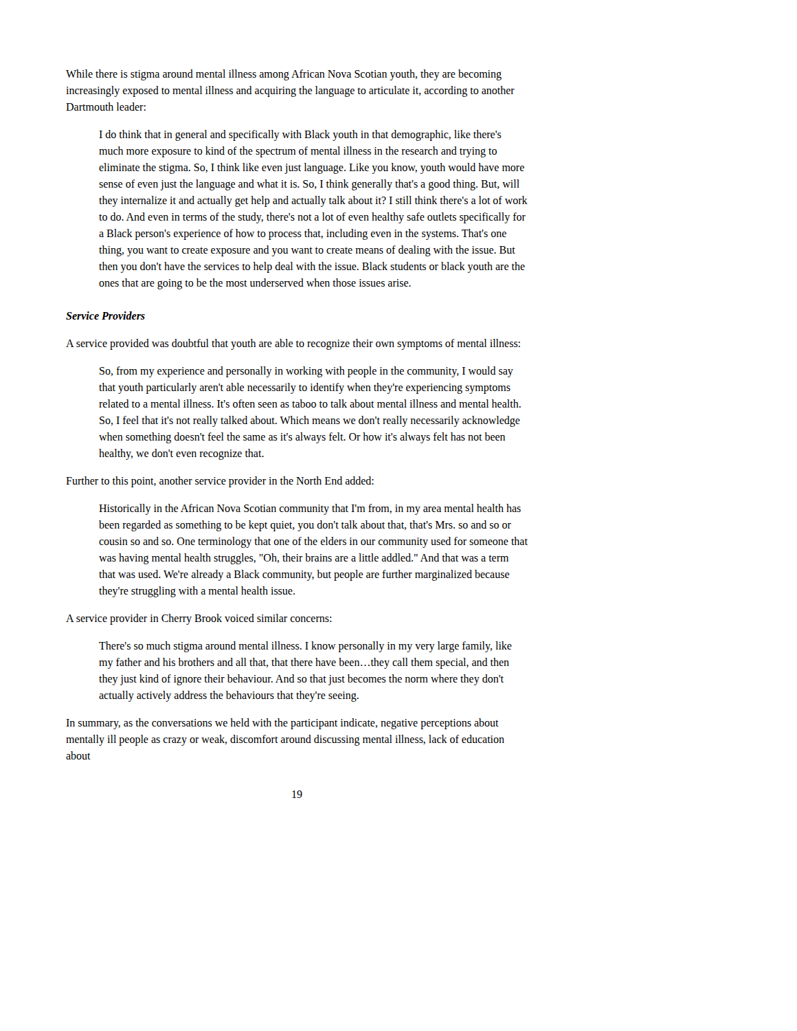While there is stigma around mental illness among African Nova Scotian youth, they are becoming increasingly exposed to mental illness and acquiring the language to articulate it, according to another Dartmouth leader:
I do think that in general and specifically with Black youth in that demographic, like there's much more exposure to kind of the spectrum of mental illness in the research and trying to eliminate the stigma. So, I think like even just language. Like you know, youth would have more sense of even just the language and what it is. So, I think generally that's a good thing. But, will they internalize it and actually get help and actually talk about it? I still think there's a lot of work to do. And even in terms of the study, there's not a lot of even healthy safe outlets specifically for a Black person's experience of how to process that, including even in the systems. That's one thing, you want to create exposure and you want to create means of dealing with the issue. But then you don't have the services to help deal with the issue. Black students or black youth are the ones that are going to be the most underserved when those issues arise.
Service Providers
A service provided was doubtful that youth are able to recognize their own symptoms of mental illness:
So, from my experience and personally in working with people in the community, I would say that youth particularly aren't able necessarily to identify when they're experiencing symptoms related to a mental illness. It's often seen as taboo to talk about mental illness and mental health. So, I feel that it's not really talked about. Which means we don't really necessarily acknowledge when something doesn't feel the same as it's always felt. Or how it's always felt has not been healthy, we don't even recognize that.
Further to this point, another service provider in the North End added:
Historically in the African Nova Scotian community that I'm from, in my area mental health has been regarded as something to be kept quiet, you don't talk about that, that's Mrs. so and so or cousin so and so. One terminology that one of the elders in our community used for someone that was having mental health struggles, "Oh, their brains are a little addled." And that was a term that was used. We're already a Black community, but people are further marginalized because they're struggling with a mental health issue.
A service provider in Cherry Brook voiced similar concerns:
There's so much stigma around mental illness. I know personally in my very large family, like my father and his brothers and all that, that there have been…they call them special, and then they just kind of ignore their behaviour. And so that just becomes the norm where they don't actually actively address the behaviours that they're seeing.
In summary, as the conversations we held with the participant indicate, negative perceptions about mentally ill people as crazy or weak, discomfort around discussing mental illness, lack of education about
19